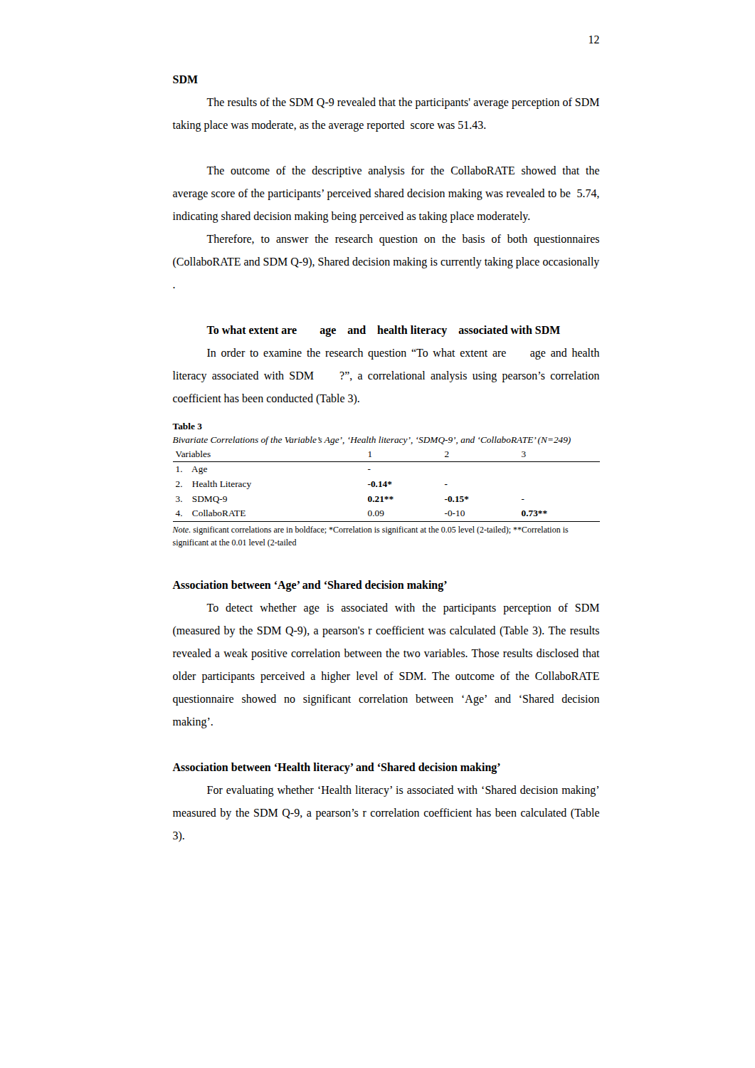12
SDM
The results of the SDM Q-9 revealed that the participants' average perception of SDM taking place was moderate, as the average reported score was 51.43.
The outcome of the descriptive analysis for the CollaboRATE showed that the average score of the participants’ perceived shared decision making was revealed to be 5.74, indicating shared decision making being perceived as taking place moderately.
Therefore, to answer the research question on the basis of both questionnaires (CollaboRATE and SDM Q-9), Shared decision making is currently taking place occasionally
.
To what extent are age and health literacy associated with SDM
In order to examine the research question “To what extent are age and health literacy associated with SDM ?”, a correlational analysis using pearson’s correlation coefficient has been conducted (Table 3).
Table 3
Bivariate Correlations of the Variable’s Age’, ‘Health literacy’, ‘SDMQ-9’, and ‘CollaboRATE’ (N=249)
| Variables | 1 | 2 | 3 |
| --- | --- | --- | --- |
| 1. Age | - | | |
| 2. Health Literacy | -0.14* | - | |
| 3. SDMQ-9 | 0.21** | -0.15* | - |
| 4. CollaboRATE | 0.09 | -0-10 | 0.73** |
Note. significant correlations are in boldface; *Correlation is significant at the 0.05 level (2-tailed); **Correlation is significant at the 0.01 level (2-tailed
Association between ‘Age’ and ‘Shared decision making’
To detect whether age is associated with the participants perception of SDM (measured by the SDM Q-9), a pearson's r coefficient was calculated (Table 3). The results revealed a weak positive correlation between the two variables. Those results disclosed that older participants perceived a higher level of SDM. The outcome of the CollaboRATE questionnaire showed no significant correlation between ‘Age’ and ‘Shared decision making’.
Association between ‘Health literacy’ and ‘Shared decision making’
For evaluating whether ‘Health literacy’ is associated with ‘Shared decision making’ measured by the SDM Q-9, a pearson’s r correlation coefficient has been calculated (Table 3).